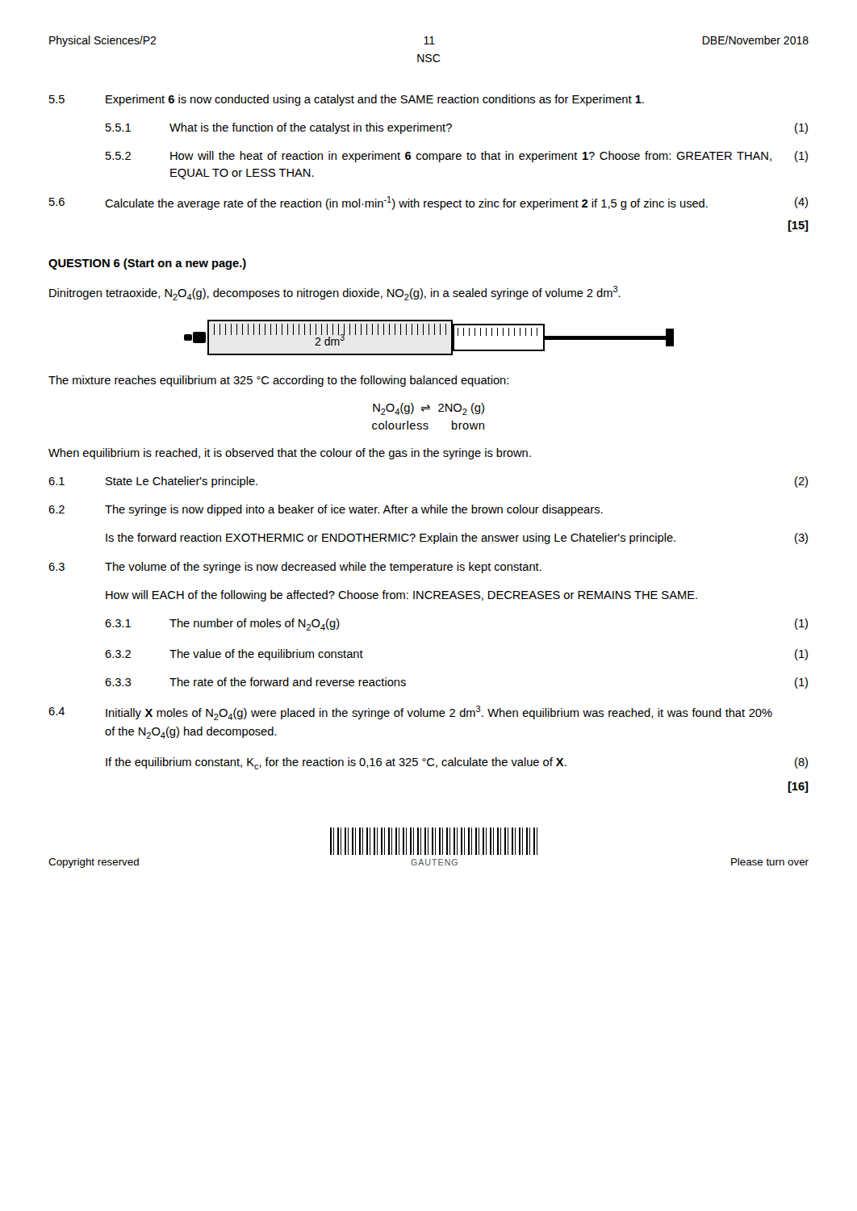Physical Sciences/P2
11
DBE/November 2018
NSC
5.5
Experiment 6 is now conducted using a catalyst and the SAME reaction conditions as for Experiment 1.
5.5.1
What is the function of the catalyst in this experiment?
(1)
5.5.2
How will the heat of reaction in experiment 6 compare to that in experiment 1? Choose from: GREATER THAN, EQUAL TO or LESS THAN.
(1)
5.6
Calculate the average rate of the reaction (in mol·min-1) with respect to zinc for experiment 2 if 1,5 g of zinc is used.
(4)
[15]
QUESTION 6 (Start on a new page.)
Dinitrogen tetraoxide, N2O4(g), decomposes to nitrogen dioxide, NO2(g), in a sealed syringe of volume 2 dm3.
2 dm3
The mixture reaches equilibrium at 325 °C according to the following balanced equation:
N2O4(g) ⇌ 2NO2 (g)
colourless brown
When equilibrium is reached, it is observed that the colour of the gas in the syringe is brown.
6.1
State Le Chatelier's principle.
(2)
6.2
The syringe is now dipped into a beaker of ice water. After a while the brown colour disappears.
Is the forward reaction EXOTHERMIC or ENDOTHERMIC? Explain the answer using Le Chatelier's principle.
(3)
6.3
The volume of the syringe is now decreased while the temperature is kept constant.
How will EACH of the following be affected? Choose from: INCREASES, DECREASES or REMAINS THE SAME.
6.3.1
The number of moles of N2O4(g)
(1)
6.3.2
The value of the equilibrium constant
(1)
6.3.3
The rate of the forward and reverse reactions
(1)
6.4
Initially X moles of N2O4(g) were placed in the syringe of volume 2 dm3. When equilibrium was reached, it was found that 20% of the N2O4(g) had decomposed.
If the equilibrium constant, Kc, for the reaction is 0,16 at 325 °C, calculate the value of X.
(8)
[16]
Copyright reserved
||||||||||||||||
GAUTENG
Please turn over